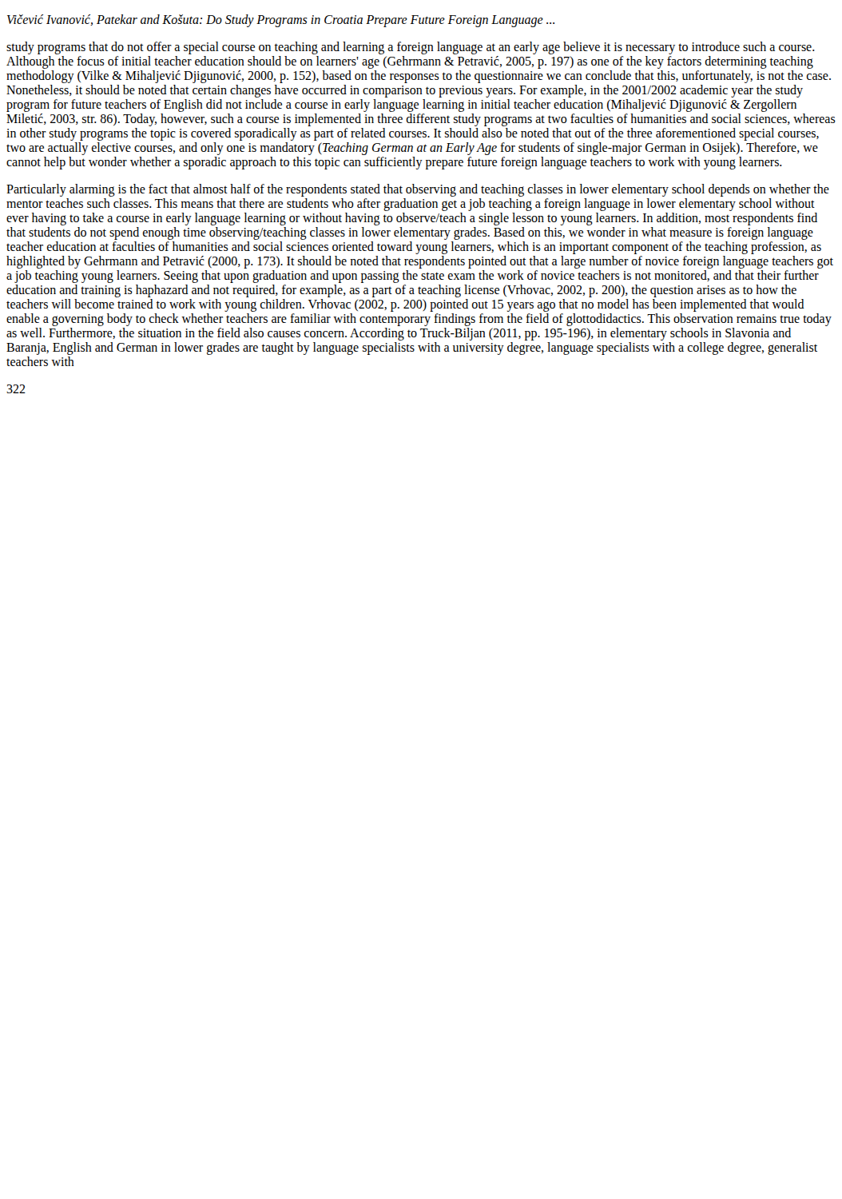Vičević Ivanović, Patekar and Košuta: Do Study Programs in Croatia Prepare Future Foreign Language ...
study programs that do not offer a special course on teaching and learning a foreign language at an early age believe it is necessary to introduce such a course. Although the focus of initial teacher education should be on learners' age (Gehrmann & Petravić, 2005, p. 197) as one of the key factors determining teaching methodology (Vilke & Mihaljević Djigunović, 2000, p. 152), based on the responses to the questionnaire we can conclude that this, unfortunately, is not the case. Nonetheless, it should be noted that certain changes have occurred in comparison to previous years. For example, in the 2001/2002 academic year the study program for future teachers of English did not include a course in early language learning in initial teacher education (Mihaljević Djigunović & Zergollern Miletić, 2003, str. 86). Today, however, such a course is implemented in three different study programs at two faculties of humanities and social sciences, whereas in other study programs the topic is covered sporadically as part of related courses. It should also be noted that out of the three aforementioned special courses, two are actually elective courses, and only one is mandatory (Teaching German at an Early Age for students of single-major German in Osijek). Therefore, we cannot help but wonder whether a sporadic approach to this topic can sufficiently prepare future foreign language teachers to work with young learners.
Particularly alarming is the fact that almost half of the respondents stated that observing and teaching classes in lower elementary school depends on whether the mentor teaches such classes. This means that there are students who after graduation get a job teaching a foreign language in lower elementary school without ever having to take a course in early language learning or without having to observe/teach a single lesson to young learners. In addition, most respondents find that students do not spend enough time observing/teaching classes in lower elementary grades. Based on this, we wonder in what measure is foreign language teacher education at faculties of humanities and social sciences oriented toward young learners, which is an important component of the teaching profession, as highlighted by Gehrmann and Petravić (2000, p. 173). It should be noted that respondents pointed out that a large number of novice foreign language teachers got a job teaching young learners. Seeing that upon graduation and upon passing the state exam the work of novice teachers is not monitored, and that their further education and training is haphazard and not required, for example, as a part of a teaching license (Vrhovac, 2002, p. 200), the question arises as to how the teachers will become trained to work with young children. Vrhovac (2002, p. 200) pointed out 15 years ago that no model has been implemented that would enable a governing body to check whether teachers are familiar with contemporary findings from the field of glottodidactics. This observation remains true today as well. Furthermore, the situation in the field also causes concern. According to Truck-Biljan (2011, pp. 195-196), in elementary schools in Slavonia and Baranja, English and German in lower grades are taught by language specialists with a university degree, language specialists with a college degree, generalist teachers with
322